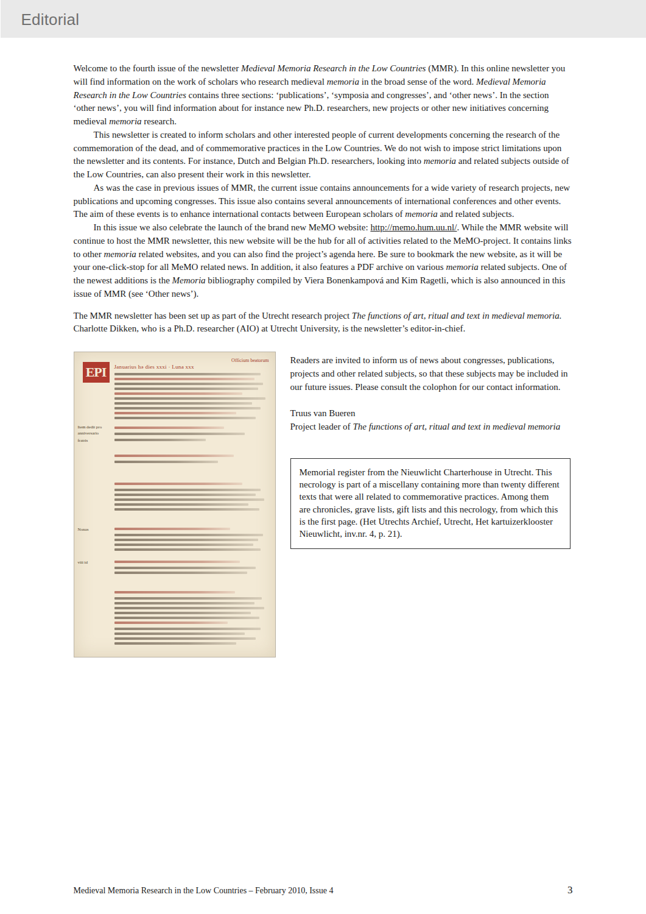Editorial
Welcome to the fourth issue of the newsletter Medieval Memoria Research in the Low Countries (MMR). In this online newsletter you will find information on the work of scholars who research medieval memoria in the broad sense of the word. Medieval Memoria Research in the Low Countries contains three sections: ‘publications’, ‘symposia and congresses’, and ‘other news’. In the section ‘other news’, you will find information about for instance new Ph.D. researchers, new projects or other new initiatives concerning medieval memoria research.
This newsletter is created to inform scholars and other interested people of current developments concerning the research of the commemoration of the dead, and of commemorative practices in the Low Countries. We do not wish to impose strict limitations upon the newsletter and its contents. For instance, Dutch and Belgian Ph.D. researchers, looking into memoria and related subjects outside of the Low Countries, can also present their work in this newsletter.
As was the case in previous issues of MMR, the current issue contains announcements for a wide variety of research projects, new publications and upcoming congresses. This issue also contains several announcements of international conferences and other events. The aim of these events is to enhance international contacts between European scholars of memoria and related subjects.
In this issue we also celebrate the launch of the brand new MeMO website: http://memo.hum.uu.nl/. While the MMR website will continue to host the MMR newsletter, this new website will be the hub for all of activities related to the MeMO-project. It contains links to other memoria related websites, and you can also find the project’s agenda here. Be sure to bookmark the new website, as it will be your one-click-stop for all MeMO related news. In addition, it also features a PDF archive on various memoria related subjects. One of the newest additions is the Memoria bibliography compiled by Viera Bonenkampová and Kim Ragetli, which is also announced in this issue of MMR (see ‘Other news’).
The MMR newsletter has been set up as part of the Utrecht research project The functions of art, ritual and text in medieval memoria. Charlotte Dikken, who is a Ph.D. researcher (AIO) at Utrecht University, is the newsletter’s editor-in-chief.
Officium beatorum
EPI
Januarius hə dies xxxi · Luna xxx
Item dedit pro
anniversario
fratris
Nonas
viii id
Readers are invited to inform us of news about congresses, publications, projects and other related subjects, so that these subjects may be included in our future issues. Please consult the colophon for our contact information.
Truus van Bueren
Project leader of The functions of art, ritual and text in medieval memoria
Memorial register from the Nieuwlicht Charterhouse in Utrecht. This necrology is part of a miscellany containing more than twenty different texts that were all related to commemorative practices. Among them are chronicles, grave lists, gift lists and this necrology, from which this is the first page. (Het Utrechts Archief, Utrecht, Het kartuizerklooster Nieuwlicht, inv.nr. 4, p. 21).
Medieval Memoria Research in the Low Countries – February 2010, Issue 4
3